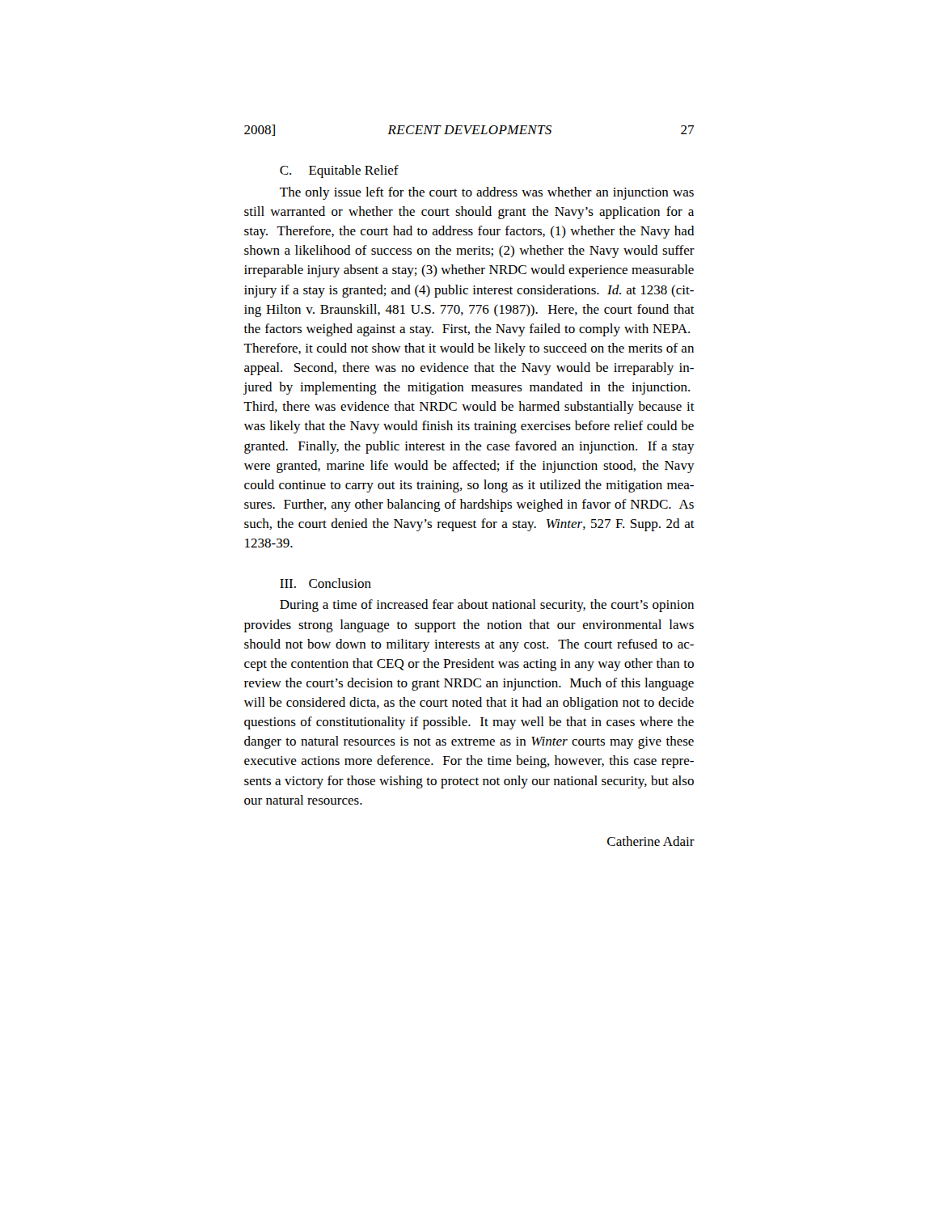2008] RECENT DEVELOPMENTS 27
C. Equitable Relief
The only issue left for the court to address was whether an injunction was still warranted or whether the court should grant the Navy’s application for a stay. Therefore, the court had to address four factors, (1) whether the Navy had shown a likelihood of success on the merits; (2) whether the Navy would suffer irreparable injury absent a stay; (3) whether NRDC would experience measurable injury if a stay is granted; and (4) public interest considerations. Id. at 1238 (citing Hilton v. Braunskill, 481 U.S. 770, 776 (1987)). Here, the court found that the factors weighed against a stay. First, the Navy failed to comply with NEPA. Therefore, it could not show that it would be likely to succeed on the merits of an appeal. Second, there was no evidence that the Navy would be irreparably injured by implementing the mitigation measures mandated in the injunction. Third, there was evidence that NRDC would be harmed substantially because it was likely that the Navy would finish its training exercises before relief could be granted. Finally, the public interest in the case favored an injunction. If a stay were granted, marine life would be affected; if the injunction stood, the Navy could continue to carry out its training, so long as it utilized the mitigation measures. Further, any other balancing of hardships weighed in favor of NRDC. As such, the court denied the Navy’s request for a stay. Winter, 527 F. Supp. 2d at 1238-39.
III. Conclusion
During a time of increased fear about national security, the court’s opinion provides strong language to support the notion that our environmental laws should not bow down to military interests at any cost. The court refused to accept the contention that CEQ or the President was acting in any way other than to review the court’s decision to grant NRDC an injunction. Much of this language will be considered dicta, as the court noted that it had an obligation not to decide questions of constitutionality if possible. It may well be that in cases where the danger to natural resources is not as extreme as in Winter courts may give these executive actions more deference. For the time being, however, this case represents a victory for those wishing to protect not only our national security, but also our natural resources.
Catherine Adair